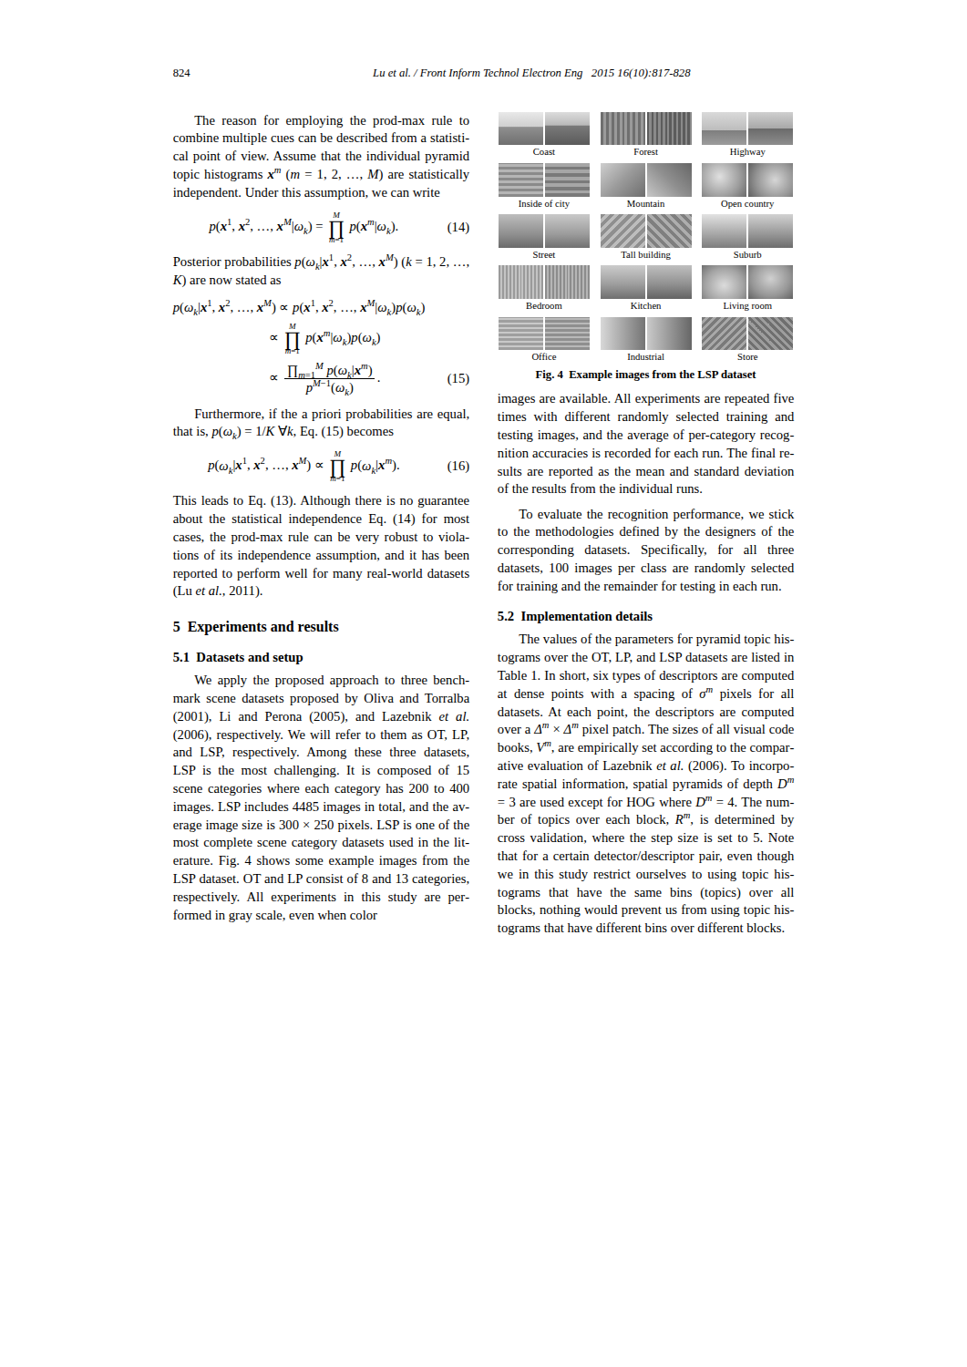824
Lu et al. / Front Inform Technol Electron Eng 2015 16(10):817-828
The reason for employing the prod-max rule to combine multiple cues can be described from a statistical point of view. Assume that the individual pyramid topic histograms xm (m = 1, 2, …, M) are statistically independent. Under this assumption, we can write
p(x1, x2, …, xM|ωk) = M∏m=1 p(xm|ωk).
(14)
Posterior probabilities p(ωk|x1, x2, …, xM) (k = 1, 2, …, K) are now stated as
p(ωk|x1, x2, …, xM) ∝ p(x1, x2, …, xM|ωk)p(ωk)
∝ M∏m=1 p(xm|ωk)p(ωk)
∝ ∏m=1M p(ωk|xm) pM−1(ωk) .
(15)
Furthermore, if the a priori probabilities are equal, that is, p(ωk) = 1/K ∀k, Eq. (15) becomes
p(ωk|x1, x2, …, xM) ∝ M∏m=1 p(ωk|xm).
(16)
This leads to Eq. (13). Although there is no guarantee about the statistical independence Eq. (14) for most cases, the prod-max rule can be very robust to violations of its independence assumption, and it has been reported to perform well for many real-world datasets (Lu et al., 2011).
5 Experiments and results
5.1 Datasets and setup
We apply the proposed approach to three benchmark scene datasets proposed by Oliva and Torralba (2001), Li and Perona (2005), and Lazebnik et al. (2006), respectively. We will refer to them as OT, LP, and LSP, respectively. Among these three datasets, LSP is the most challenging. It is composed of 15 scene categories where each category has 200 to 400 images. LSP includes 4485 images in total, and the average image size is 300 × 250 pixels. LSP is one of the most complete scene category datasets used in the literature. Fig. 4 shows some example images from the LSP dataset. OT and LP consist of 8 and 13 categories, respectively. All experiments in this study are performed in gray scale, even when color
Coast
Forest
Highway
Inside of city
Mountain
Open country
Street
Tall building
Suburb
Bedroom
Kitchen
Living room
Office
Industrial
Store
Fig. 4 Example images from the LSP dataset
images are available. All experiments are repeated five times with different randomly selected training and testing images, and the average of per-category recognition accuracies is recorded for each run. The final results are reported as the mean and standard deviation of the results from the individual runs.
To evaluate the recognition performance, we stick to the methodologies defined by the designers of the corresponding datasets. Specifically, for all three datasets, 100 images per class are randomly selected for training and the remainder for testing in each run.
5.2 Implementation details
The values of the parameters for pyramid topic histograms over the OT, LP, and LSP datasets are listed in Table 1. In short, six types of descriptors are computed at dense points with a spacing of σm pixels for all datasets. At each point, the descriptors are computed over a Δm × Δm pixel patch. The sizes of all visual code books, Vm, are empirically set according to the comparative evaluation of Lazebnik et al. (2006). To incorporate spatial information, spatial pyramids of depth Dm = 3 are used except for HOG where Dm = 4. The number of topics over each block, Rm, is determined by cross validation, where the step size is set to 5. Note that for a certain detector/descriptor pair, even though we in this study restrict ourselves to using topic histograms that have the same bins (topics) over all blocks, nothing would prevent us from using topic histograms that have different bins over different blocks.